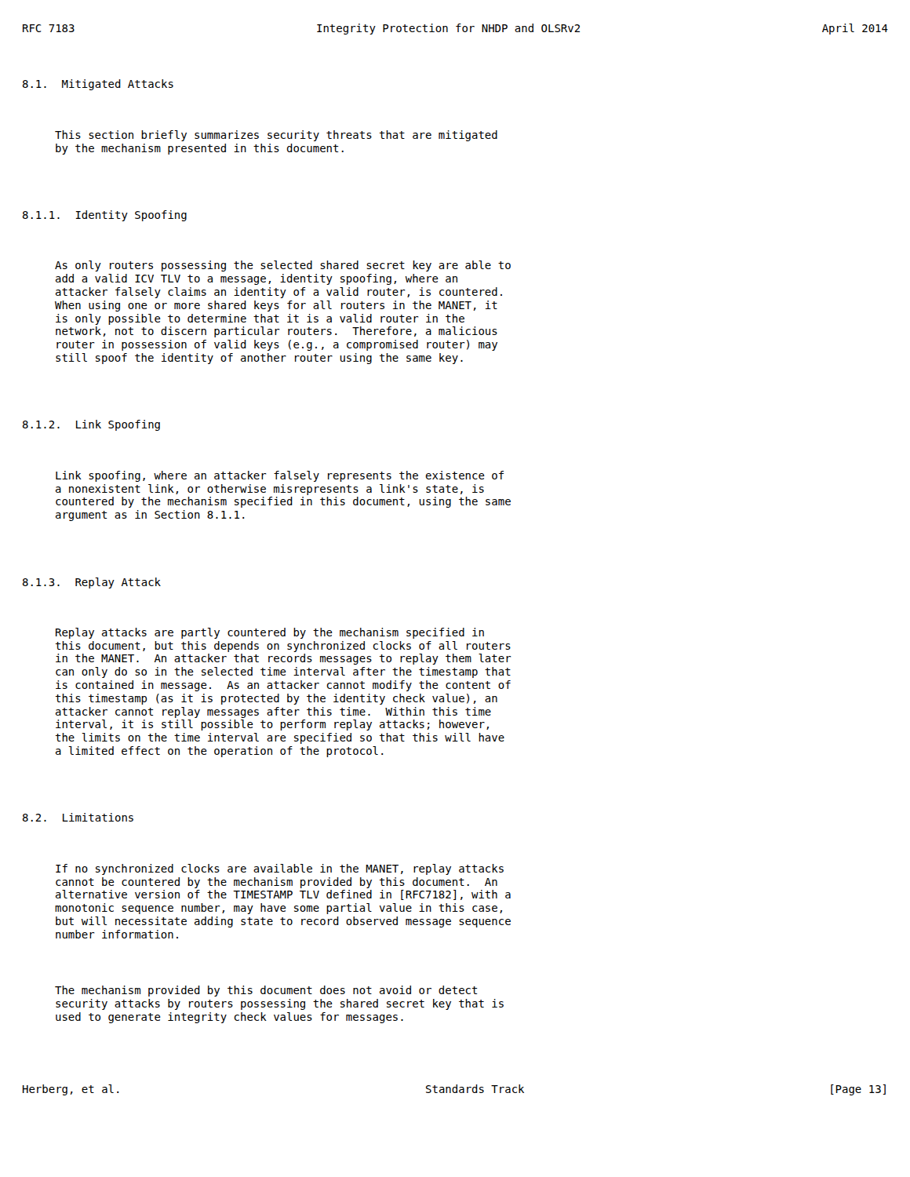RFC 7183 Integrity Protection for NHDP and OLSRv2 April 2014
8.1. Mitigated Attacks
This section briefly summarizes security threats that are mitigated by the mechanism presented in this document.
8.1.1. Identity Spoofing
As only routers possessing the selected shared secret key are able to add a valid ICV TLV to a message, identity spoofing, where an attacker falsely claims an identity of a valid router, is countered. When using one or more shared keys for all routers in the MANET, it is only possible to determine that it is a valid router in the network, not to discern particular routers. Therefore, a malicious router in possession of valid keys (e.g., a compromised router) may still spoof the identity of another router using the same key.
8.1.2. Link Spoofing
Link spoofing, where an attacker falsely represents the existence of a nonexistent link, or otherwise misrepresents a link's state, is countered by the mechanism specified in this document, using the same argument as in Section 8.1.1.
8.1.3. Replay Attack
Replay attacks are partly countered by the mechanism specified in this document, but this depends on synchronized clocks of all routers in the MANET. An attacker that records messages to replay them later can only do so in the selected time interval after the timestamp that is contained in message. As an attacker cannot modify the content of this timestamp (as it is protected by the identity check value), an attacker cannot replay messages after this time. Within this time interval, it is still possible to perform replay attacks; however, the limits on the time interval are specified so that this will have a limited effect on the operation of the protocol.
8.2. Limitations
If no synchronized clocks are available in the MANET, replay attacks cannot be countered by the mechanism provided by this document. An alternative version of the TIMESTAMP TLV defined in [RFC7182], with a monotonic sequence number, may have some partial value in this case, but will necessitate adding state to record observed message sequence number information.
The mechanism provided by this document does not avoid or detect security attacks by routers possessing the shared secret key that is used to generate integrity check values for messages.
Herberg, et al. Standards Track[Page 13]